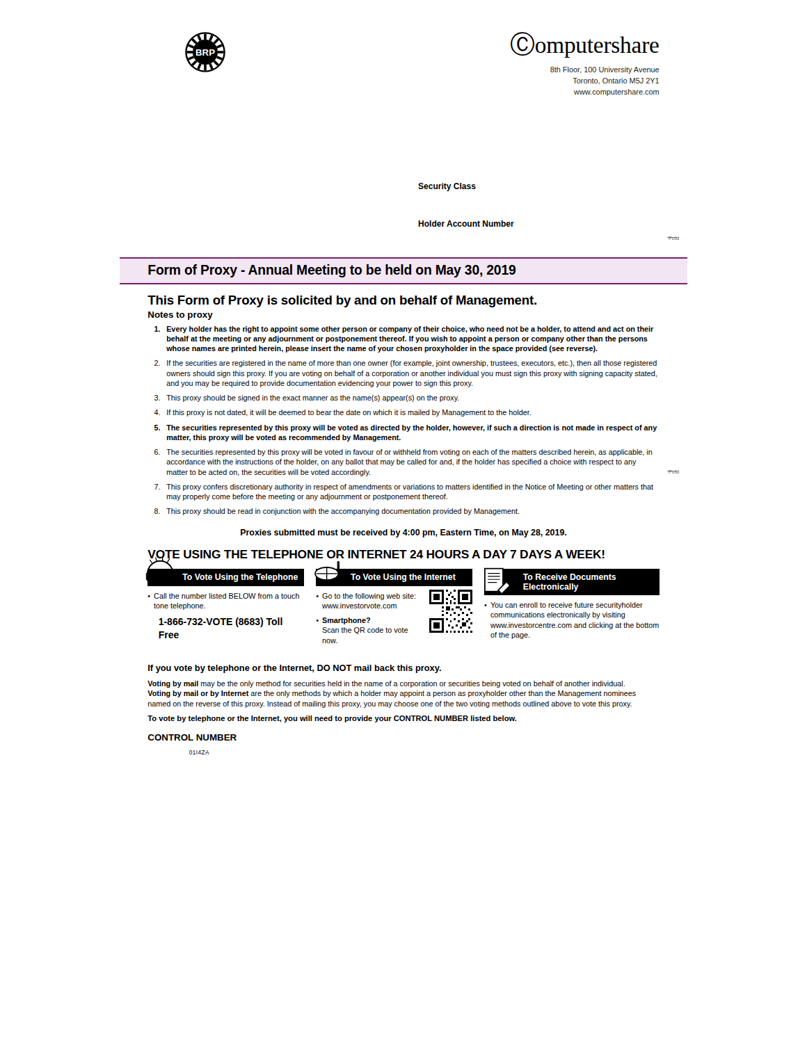BRP
Ⓒomputershare
8th Floor, 100 University Avenue
Toronto, Ontario M5J 2Y1
www.computershare.com
Security Class
Holder Account Number
Fold
Fold
Form of Proxy - Annual Meeting to be held on May 30, 2019
This Form of Proxy is solicited by and on behalf of Management.
Notes to proxy
Every holder has the right to appoint some other person or company of their choice, who need not be a holder, to attend and act on their behalf at the meeting or any adjournment or postponement thereof. If you wish to appoint a person or company other than the persons whose names are printed herein, please insert the name of your chosen proxyholder in the space provided (see reverse).
If the securities are registered in the name of more than one owner (for example, joint ownership, trustees, executors, etc.), then all those registered owners should sign this proxy. If you are voting on behalf of a corporation or another individual you must sign this proxy with signing capacity stated, and you may be required to provide documentation evidencing your power to sign this proxy.
This proxy should be signed in the exact manner as the name(s) appear(s) on the proxy.
If this proxy is not dated, it will be deemed to bear the date on which it is mailed by Management to the holder.
The securities represented by this proxy will be voted as directed by the holder, however, if such a direction is not made in respect of any matter, this proxy will be voted as recommended by Management.
The securities represented by this proxy will be voted in favour of or withheld from voting on each of the matters described herein, as applicable, in accordance with the instructions of the holder, on any ballot that may be called for and, if the holder has specified a choice with respect to any matter to be acted on, the securities will be voted accordingly.
This proxy confers discretionary authority in respect of amendments or variations to matters identified in the Notice of Meeting or other matters that may properly come before the meeting or any adjournment or postponement thereof.
This proxy should be read in conjunction with the accompanying documentation provided by Management.
Proxies submitted must be received by 4:00 pm, Eastern Time, on May 28, 2019.
VOTE USING THE TELEPHONE OR INTERNET 24 HOURS A DAY 7 DAYS A WEEK!
To Vote Using the Telephone
• Call the number listed BELOW from a touch tone telephone.
1-866-732-VOTE (8683) Toll Free
To Vote Using the Internet
• Go to the following web site:
www.investorvote.com
• Smartphone?
Scan the QR code to vote now.
To Receive Documents Electronically
• You can enroll to receive future securityholder communications electronically by visiting www.investorcentre.com and clicking at the bottom of the page.
If you vote by telephone or the Internet, DO NOT mail back this proxy.
Voting by mail may be the only method for securities held in the name of a corporation or securities being voted on behalf of another individual.
Voting by mail or by Internet are the only methods by which a holder may appoint a person as proxyholder other than the Management nominees named on the reverse of this proxy. Instead of mailing this proxy, you may choose one of the two voting methods outlined above to vote this proxy.
To vote by telephone or the Internet, you will need to provide your CONTROL NUMBER listed below.
CONTROL NUMBER
01I4ZA